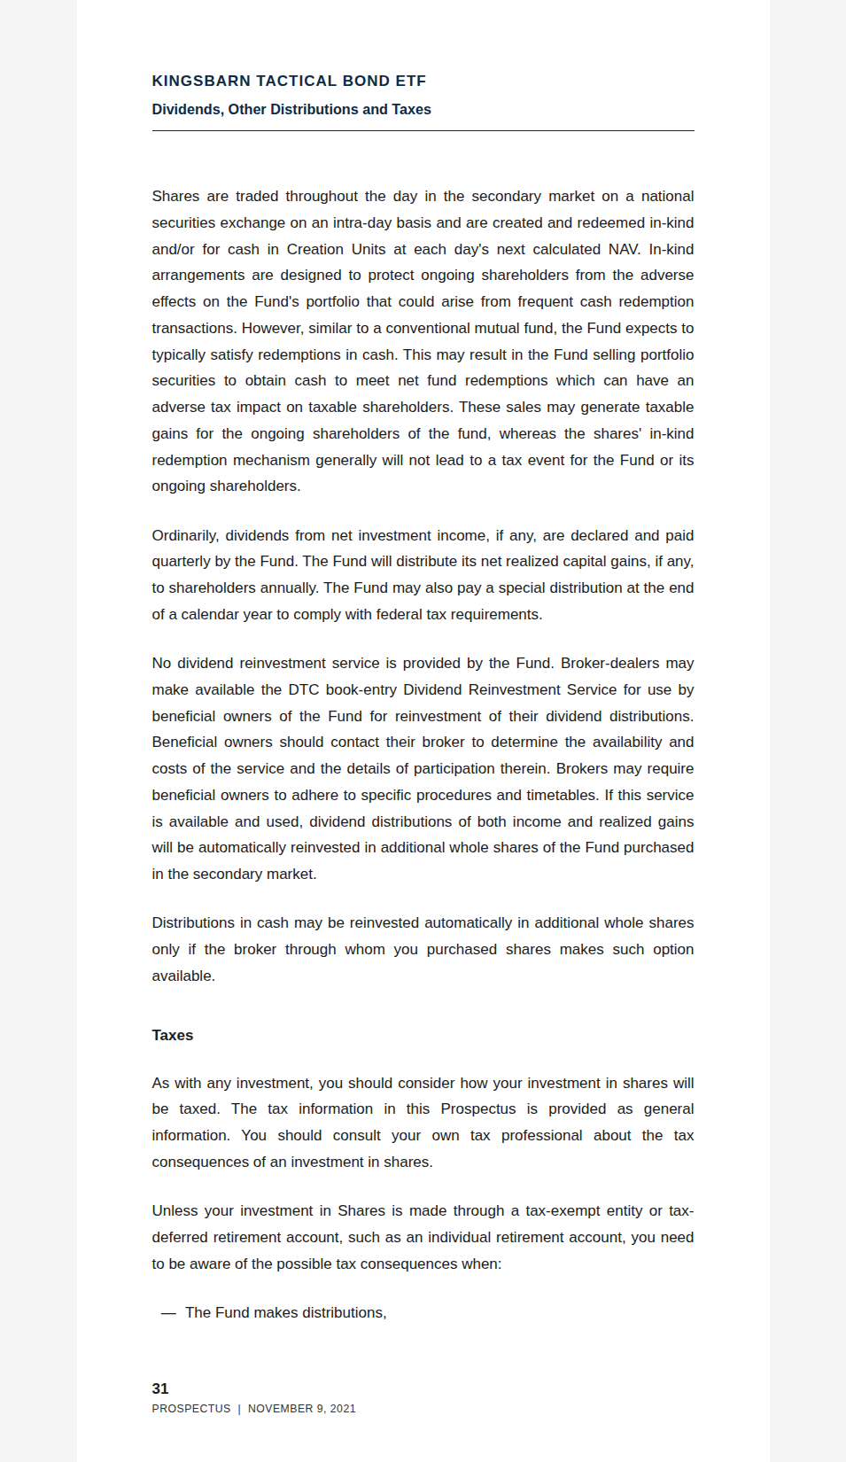KINGSBARN TACTICAL BOND ETF
Dividends, Other Distributions and Taxes
Shares are traded throughout the day in the secondary market on a national securities exchange on an intra-day basis and are created and redeemed in-kind and/or for cash in Creation Units at each day's next calculated NAV. In-kind arrangements are designed to protect ongoing shareholders from the adverse effects on the Fund's portfolio that could arise from frequent cash redemption transactions. However, similar to a conventional mutual fund, the Fund expects to typically satisfy redemptions in cash. This may result in the Fund selling portfolio securities to obtain cash to meet net fund redemptions which can have an adverse tax impact on taxable shareholders. These sales may generate taxable gains for the ongoing shareholders of the fund, whereas the shares' in-kind redemption mechanism generally will not lead to a tax event for the Fund or its ongoing shareholders.
Ordinarily, dividends from net investment income, if any, are declared and paid quarterly by the Fund. The Fund will distribute its net realized capital gains, if any, to shareholders annually. The Fund may also pay a special distribution at the end of a calendar year to comply with federal tax requirements.
No dividend reinvestment service is provided by the Fund. Broker-dealers may make available the DTC book-entry Dividend Reinvestment Service for use by beneficial owners of the Fund for reinvestment of their dividend distributions. Beneficial owners should contact their broker to determine the availability and costs of the service and the details of participation therein. Brokers may require beneficial owners to adhere to specific procedures and timetables. If this service is available and used, dividend distributions of both income and realized gains will be automatically reinvested in additional whole shares of the Fund purchased in the secondary market.
Distributions in cash may be reinvested automatically in additional whole shares only if the broker through whom you purchased shares makes such option available.
Taxes
As with any investment, you should consider how your investment in shares will be taxed. The tax information in this Prospectus is provided as general information. You should consult your own tax professional about the tax consequences of an investment in shares.
Unless your investment in Shares is made through a tax-exempt entity or tax-deferred retirement account, such as an individual retirement account, you need to be aware of the possible tax consequences when:
The Fund makes distributions,
31
PROSPECTUS | NOVEMBER 9, 2021